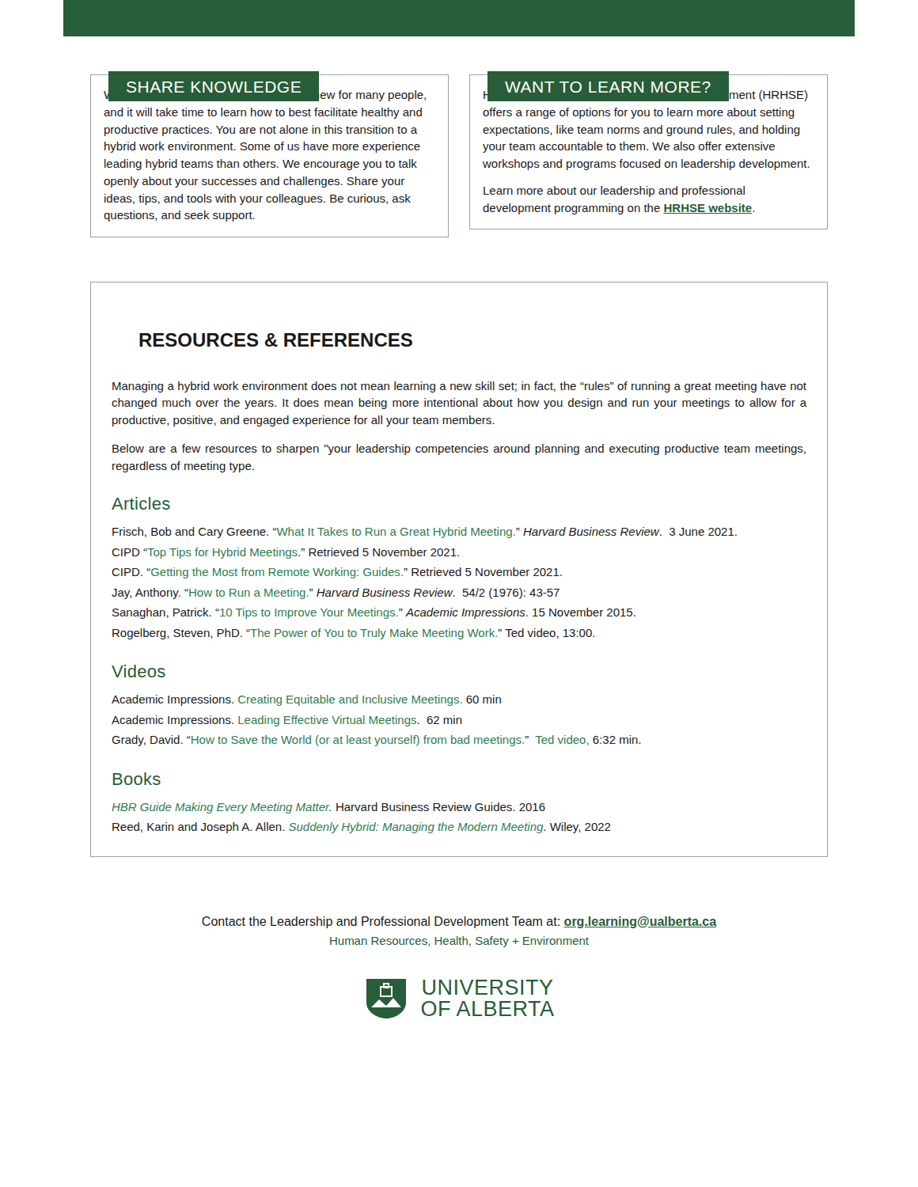SHARE KNOWLEDGE
Working in a hybrid environment will be new for many people, and it will take time to learn how to best facilitate healthy and productive practices. You are not alone in this transition to a hybrid work environment. Some of us have more experience leading hybrid teams than others. We encourage you to talk openly about your successes and challenges. Share your ideas, tips, and tools with your colleagues. Be curious, ask questions, and seek support.
WANT TO LEARN MORE?
Human Resources, Health, Safety and Environment (HRHSE) offers a range of options for you to learn more about setting expectations, like team norms and ground rules, and holding your team accountable to them. We also offer extensive workshops and programs focused on leadership development.
Learn more about our leadership and professional development programming on the HRHSE website.
RESOURCES & REFERENCES
Managing a hybrid work environment does not mean learning a new skill set; in fact, the “rules” of running a great meeting have not changed much over the years. It does mean being more intentional about how you design and run your meetings to allow for a productive, positive, and engaged experience for all your team members.
Below are a few resources to sharpen "your leadership competencies around planning and executing productive team meetings, regardless of meeting type.
Articles
Frisch, Bob and Cary Greene. “What It Takes to Run a Great Hybrid Meeting.” Harvard Business Review. 3 June 2021.
CIPD “Top Tips for Hybrid Meetings.” Retrieved 5 November 2021.
CIPD. “Getting the Most from Remote Working: Guides.” Retrieved 5 November 2021.
Jay, Anthony. “How to Run a Meeting.” Harvard Business Review. 54/2 (1976): 43-57
Sanaghan, Patrick. “10 Tips to Improve Your Meetings.” Academic Impressions. 15 November 2015.
Rogelberg, Steven, PhD. “The Power of You to Truly Make Meeting Work.” Ted video, 13:00.
Videos
Academic Impressions. Creating Equitable and Inclusive Meetings. 60 min
Academic Impressions. Leading Effective Virtual Meetings. 62 min
Grady, David. “How to Save the World (or at least yourself) from bad meetings.” Ted video, 6:32 min.
Books
HBR Guide Making Every Meeting Matter. Harvard Business Review Guides. 2016
Reed, Karin and Joseph A. Allen. Suddenly Hybrid: Managing the Modern Meeting. Wiley, 2022
Contact the Leadership and Professional Development Team at: org.learning@ualberta.ca
Human Resources, Health, Safety + Environment
UNIVERSITY OF ALBERTA